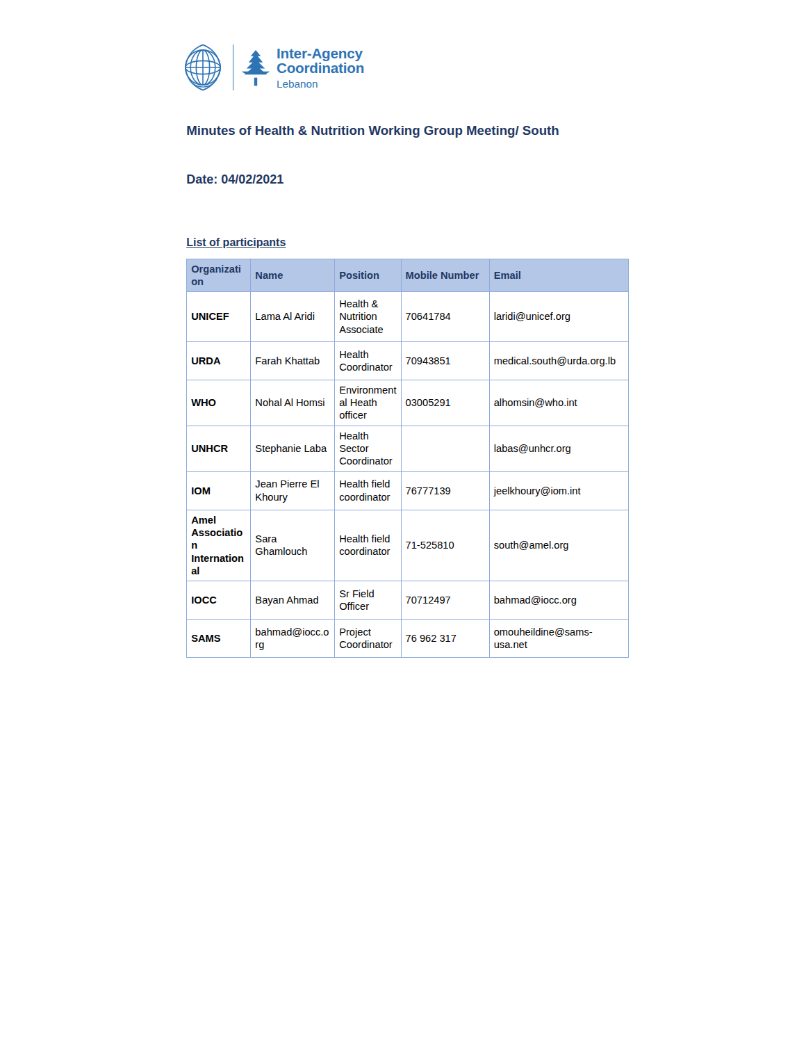Inter-Agency
Coordination
Lebanon
Minutes of Health & Nutrition Working Group Meeting/ South
Date: 04/02/2021
List of participants
| Organization | Name | Position | Mobile Number | Email |
| --- | --- | --- | --- | --- |
| UNICEF | Lama Al Aridi | Health & Nutrition Associate | 70641784 | laridi@unicef.org |
| URDA | Farah Khattab | Health Coordinator | 70943851 | medical.south@urda.org.lb |
| WHO | Nohal Al Homsi | Environmental Heath officer | 03005291 | alhomsin@who.int |
| UNHCR | Stephanie Laba | Health Sector Coordinator | | labas@unhcr.org |
| IOM | Jean Pierre El Khoury | Health field coordinator | 76777139 | jeelkhoury@iom.int |
| Amel Association International | Sara Ghamlouch | Health field coordinator | 71-525810 | south@amel.org |
| IOCC | Bayan Ahmad | Sr Field Officer | 70712497 | bahmad@iocc.org |
| SAMS | bahmad@iocc.org | Project Coordinator | 76 962 317 | omouheildine@sams-usa.net |